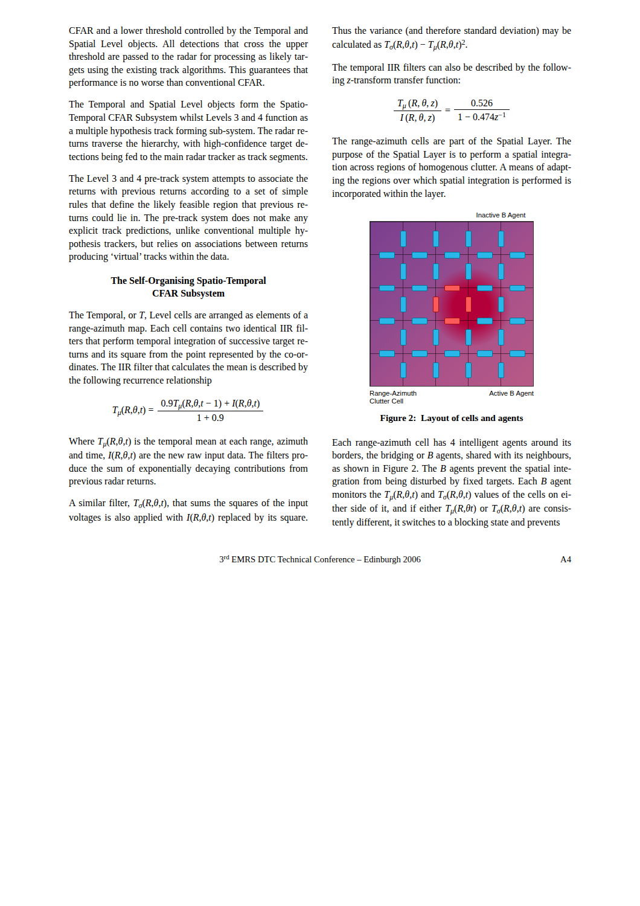CFAR and a lower threshold controlled by the Temporal and Spatial Level objects. All detections that cross the upper threshold are passed to the radar for processing as likely targets using the existing track algorithms. This guarantees that performance is no worse than conventional CFAR.
The Temporal and Spatial Level objects form the Spatio-Temporal CFAR Subsystem whilst Levels 3 and 4 function as a multiple hypothesis track forming sub-system. The radar returns traverse the hierarchy, with high-confidence target detections being fed to the main radar tracker as track segments.
The Level 3 and 4 pre-track system attempts to associate the returns with previous returns according to a set of simple rules that define the likely feasible region that previous returns could lie in. The pre-track system does not make any explicit track predictions, unlike conventional multiple hypothesis trackers, but relies on associations between returns producing ‘virtual’ tracks within the data.
The Self-Organising Spatio-Temporal
CFAR Subsystem
The Temporal, or T, Level cells are arranged as elements of a range-azimuth map. Each cell contains two identical IIR filters that perform temporal integration of successive target returns and its square from the point represented by the co-ordinates. The IIR filter that calculates the mean is described by the following recurrence relationship
Tμ(R,θ,t) = 0.9Tμ(R,θ,t − 1) + I(R,θ,t) 1 + 0.9
Where Tμ(R,θ,t) is the temporal mean at each range, azimuth and time, I(R,θ,t) are the new raw input data. The filters produce the sum of exponentially decaying contributions from previous radar returns.
A similar filter, Tσ(R,θ,t), that sums the squares of the input voltages is also applied with I(R,θ,t) replaced by its square. Thus the variance (and therefore standard deviation) may be calculated as Tσ(R,θ,t) − Tμ(R,θ,t)2.
The temporal IIR filters can also be described by the following z-transform transfer function:
Tμ (R, θ, z) I (R, θ, z) = 0.526 1 − 0.474z−1
The range-azimuth cells are part of the Spatial Layer. The purpose of the Spatial Layer is to perform a spatial integration across regions of homogenous clutter. A means of adapting the regions over which spatial integration is performed is incorporated within the layer.
Inactive B Agent
Range-Azimuth
Clutter Cell
Active B Agent
Figure 2: Layout of cells and agents
Each range-azimuth cell has 4 intelligent agents around its borders, the bridging or B agents, shared with its neighbours, as shown in Figure 2. The B agents prevent the spatial integration from being disturbed by fixed targets. Each B agent monitors the Tμ(R,θ,t) and Tσ(R,θ,t) values of the cells on either side of it, and if either Tμ(R,θt) or Tσ(R,θ,t) are consistently different, it switches to a blocking state and prevents
3rd EMRS DTC Technical Conference – Edinburgh 2006
A4